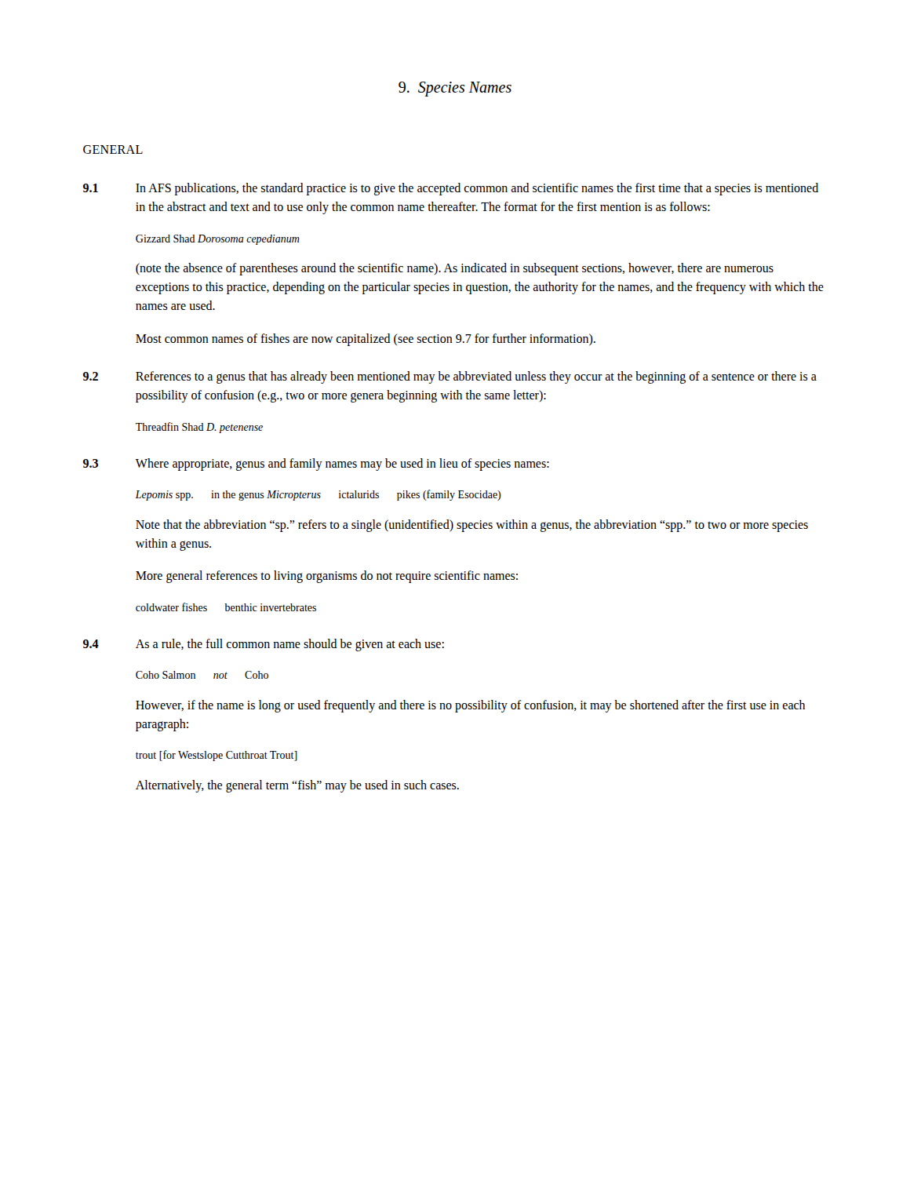9. Species Names
GENERAL
9.1
In AFS publications, the standard practice is to give the accepted common and scientific names the first time that a species is mentioned in the abstract and text and to use only the common name thereafter. The format for the first mention is as follows:
Gizzard Shad Dorosoma cepedianum
(note the absence of parentheses around the scientific name). As indicated in subsequent sections, however, there are numerous exceptions to this practice, depending on the particular species in question, the authority for the names, and the frequency with which the names are used.
Most common names of fishes are now capitalized (see section 9.7 for further information).
9.2
References to a genus that has already been mentioned may be abbreviated unless they occur at the beginning of a sentence or there is a possibility of confusion (e.g., two or more genera beginning with the same letter):
Threadfin Shad D. petenense
9.3
Where appropriate, genus and family names may be used in lieu of species names:
Lepomis spp. in the genus Micropterus ictalurids pikes (family Esocidae)
Note that the abbreviation “sp.” refers to a single (unidentified) species within a genus, the abbreviation “spp.” to two or more species within a genus.
More general references to living organisms do not require scientific names:
coldwater fishes benthic invertebrates
9.4
As a rule, the full common name should be given at each use:
Coho Salmon not Coho
However, if the name is long or used frequently and there is no possibility of confusion, it may be shortened after the first use in each paragraph:
trout [for Westslope Cutthroat Trout]
Alternatively, the general term “fish” may be used in such cases.